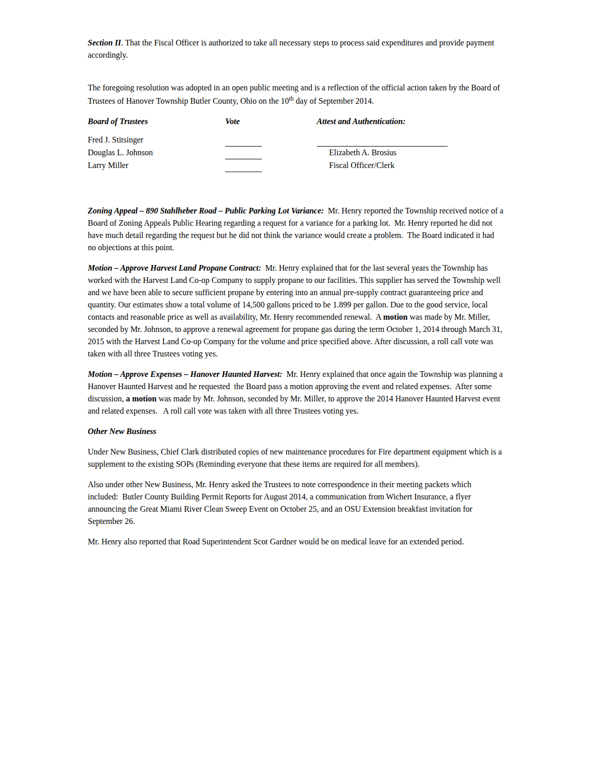Section II. That the Fiscal Officer is authorized to take all necessary steps to process said expenditures and provide payment accordingly.
The foregoing resolution was adopted in an open public meeting and is a reflection of the official action taken by the Board of Trustees of Hanover Township Butler County, Ohio on the 10th day of September 2014.
| Board of Trustees | Vote | Attest and Authentication: |
| --- | --- | --- |
| Fred J. Stitsinger | | |
| Douglas L. Johnson | | Elizabeth A. Brosius |
| Larry Miller | | Fiscal Officer/Clerk |
Zoning Appeal – 890 Stahlheber Road – Public Parking Lot Variance: Mr. Henry reported the Township received notice of a Board of Zoning Appeals Public Hearing regarding a request for a variance for a parking lot. Mr. Henry reported he did not have much detail regarding the request but he did not think the variance would create a problem. The Board indicated it had no objections at this point.
Motion – Approve Harvest Land Propane Contract: Mr. Henry explained that for the last several years the Township has worked with the Harvest Land Co-op Company to supply propane to our facilities. This supplier has served the Township well and we have been able to secure sufficient propane by entering into an annual pre-supply contract guaranteeing price and quantity. Our estimates show a total volume of 14,500 gallons priced to be 1.899 per gallon. Due to the good service, local contacts and reasonable price as well as availability, Mr. Henry recommended renewal. A motion was made by Mr. Miller, seconded by Mr. Johnson, to approve a renewal agreement for propane gas during the term October 1, 2014 through March 31, 2015 with the Harvest Land Co-op Company for the volume and price specified above. After discussion, a roll call vote was taken with all three Trustees voting yes.
Motion – Approve Expenses – Hanover Haunted Harvest: Mr. Henry explained that once again the Township was planning a Hanover Haunted Harvest and he requested the Board pass a motion approving the event and related expenses. After some discussion, a motion was made by Mr. Johnson, seconded by Mr. Miller, to approve the 2014 Hanover Haunted Harvest event and related expenses. A roll call vote was taken with all three Trustees voting yes.
Other New Business
Under New Business, Chief Clark distributed copies of new maintenance procedures for Fire department equipment which is a supplement to the existing SOPs (Reminding everyone that these items are required for all members).
Also under other New Business, Mr. Henry asked the Trustees to note correspondence in their meeting packets which included: Butler County Building Permit Reports for August 2014, a communication from Wichert Insurance, a flyer announcing the Great Miami River Clean Sweep Event on October 25, and an OSU Extension breakfast invitation for September 26.
Mr. Henry also reported that Road Superintendent Scot Gardner would be on medical leave for an extended period.